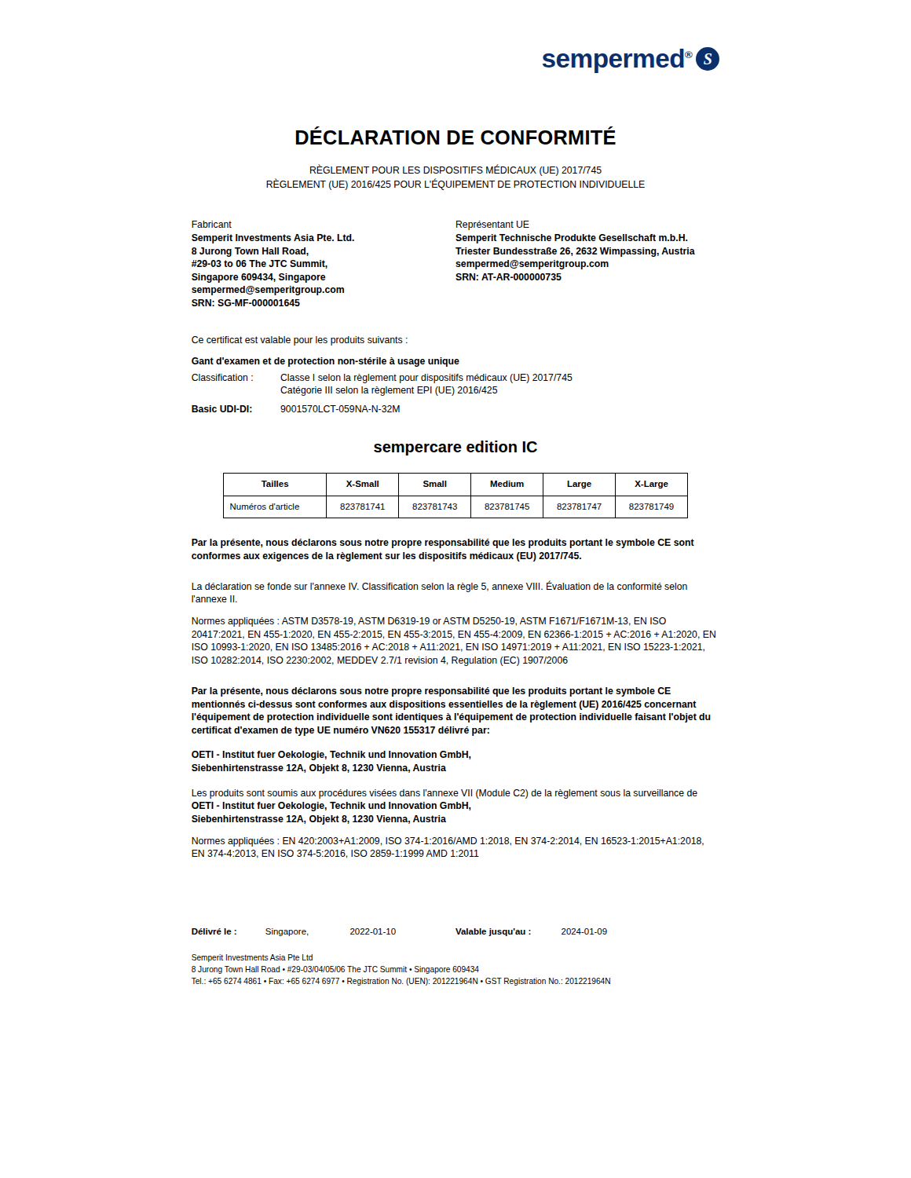sempermed®S
DÉCLARATION DE CONFORMITÉ
RÈGLEMENT POUR LES DISPOSITIFS MÉDICAUX (UE) 2017/745
RÈGLEMENT (UE) 2016/425 POUR L'ÉQUIPEMENT DE PROTECTION INDIVIDUELLE
| Fabricant | Représentant UE |
| Semperit Investments Asia Pte. Ltd. 8 Jurong Town Hall Road, #29-03 to 06 The JTC Summit, Singapore 609434, Singapore sempermed@semperitgroup.com SRN: SG-MF-000001645 | Semperit Technische Produkte Gesellschaft m.b.H. Triester Bundesstraße 26, 2632 Wimpassing, Austria sempermed@semperitgroup.com SRN: AT-AR-000000735 |
Ce certificat est valable pour les produits suivants :
Gant d'examen et de protection non-stérile à usage unique
Classification :
Classe I selon la règlement pour dispositifs médicaux (UE) 2017/745
Catégorie III selon la règlement EPI (UE) 2016/425
Basic UDI-DI:
9001570LCT-059NA-N-32M
sempercare edition IC
| Tailles | X-Small | Small | Medium | Large | X-Large |
| --- | --- | --- | --- | --- | --- |
| Numéros d'article | 823781741 | 823781743 | 823781745 | 823781747 | 823781749 |
Par la présente, nous déclarons sous notre propre responsabilité que les produits portant le symbole CE sont conformes aux exigences de la règlement sur les dispositifs médicaux (EU) 2017/745.
La déclaration se fonde sur l'annexe IV. Classification selon la règle 5, annexe VIII. Évaluation de la conformité selon l'annexe II.
Normes appliquées : ASTM D3578-19, ASTM D6319-19 or ASTM D5250-19, ASTM F1671/F1671M-13, EN ISO 20417:2021, EN 455-1:2020, EN 455-2:2015, EN 455-3:2015, EN 455-4:2009, EN 62366-1:2015 + AC:2016 + A1:2020, EN ISO 10993-1:2020, EN ISO 13485:2016 + AC:2018 + A11:2021, EN ISO 14971:2019 + A11:2021, EN ISO 15223-1:2021, ISO 10282:2014, ISO 2230:2002, MEDDEV 2.7/1 revision 4, Regulation (EC) 1907/2006
Par la présente, nous déclarons sous notre propre responsabilité que les produits portant le symbole CE mentionnés ci-dessus sont conformes aux dispositions essentielles de la règlement (UE) 2016/425 concernant l'équipement de protection individuelle sont identiques à l'équipement de protection individuelle faisant l'objet du certificat d'examen de type UE numéro VN620 155317 délivré par:
OETI - Institut fuer Oekologie, Technik und Innovation GmbH,
Siebenhirtenstrasse 12A, Objekt 8, 1230 Vienna, Austria
Les produits sont soumis aux procédures visées dans l'annexe VII (Module C2) de la règlement sous la surveillance de OETI - Institut fuer Oekologie, Technik und Innovation GmbH,
Siebenhirtenstrasse 12A, Objekt 8, 1230 Vienna, Austria
Normes appliquées : EN 420:2003+A1:2009, ISO 374-1:2016/AMD 1:2018, EN 374-2:2014, EN 16523-1:2015+A1:2018, EN 374-4:2013, EN ISO 374-5:2016, ISO 2859-1:1999 AMD 1:2011
| Délivré le : | Singapore, | 2022-01-10 | Valable jusqu'au : | 2024-01-09 |
Semperit Investments Asia Pte Ltd
8 Jurong Town Hall Road • #29-03/04/05/06 The JTC Summit • Singapore 609434
Tel.: +65 6274 4861 • Fax: +65 6274 6977 • Registration No. (UEN): 201221964N • GST Registration No.: 201221964N